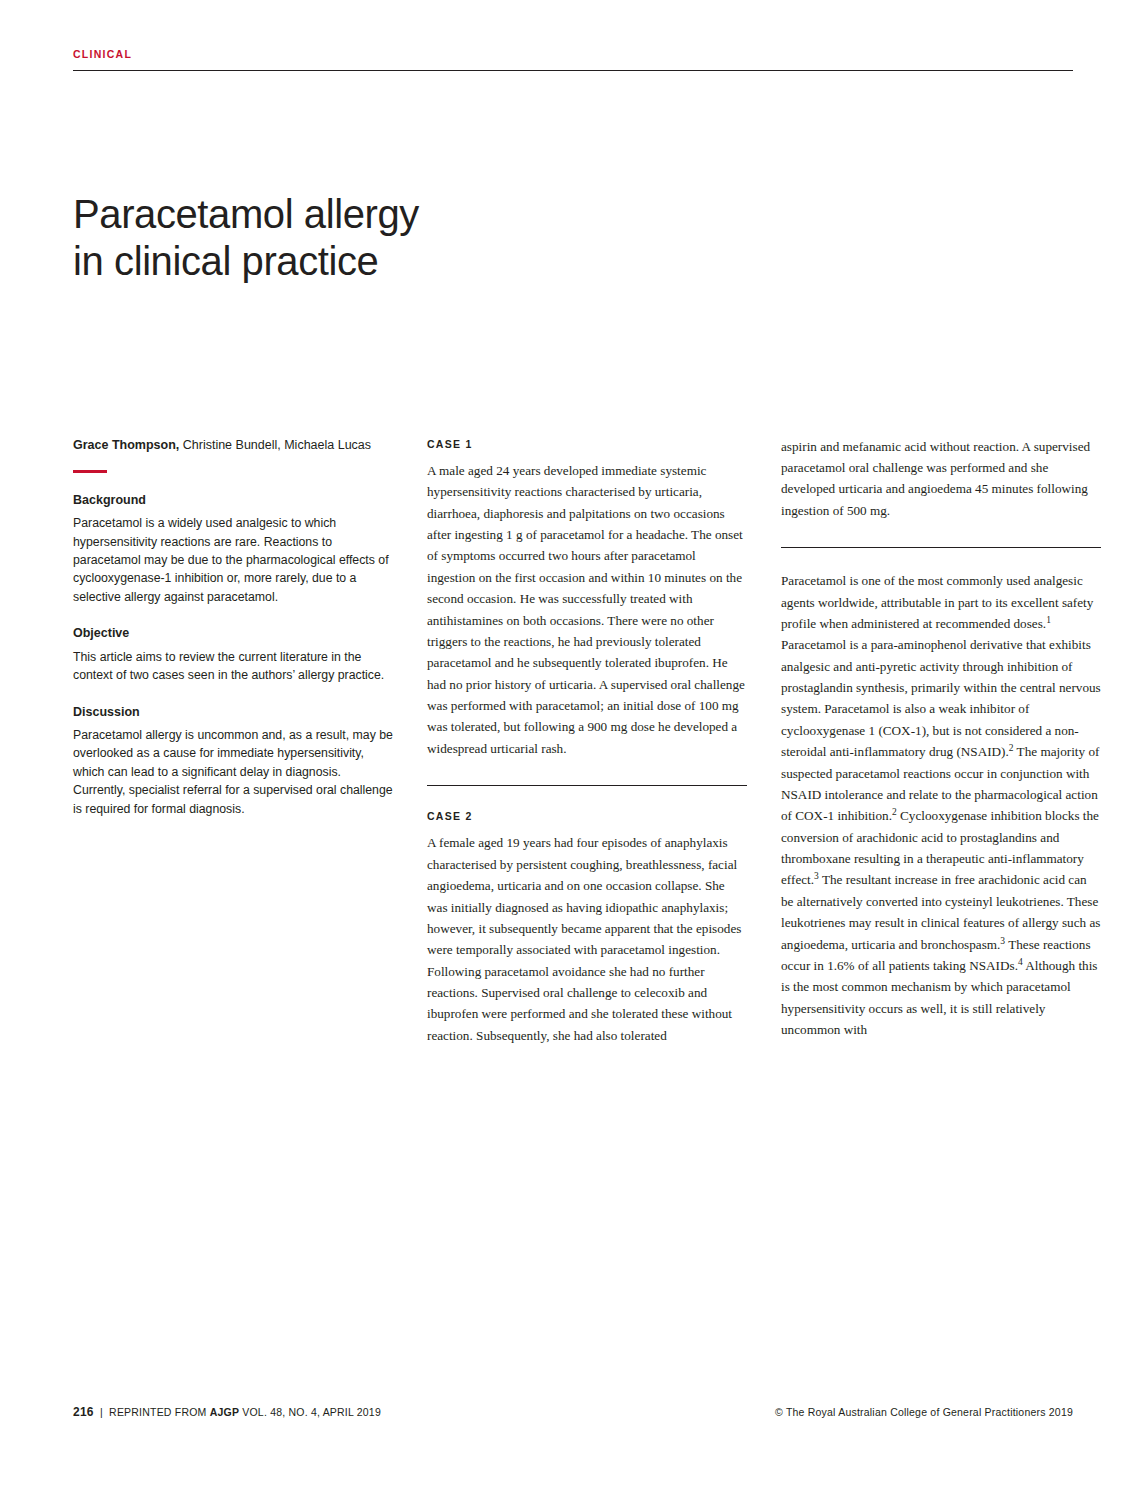Clinical
Paracetamol allergy
in clinical practice
Grace Thompson, Christine Bundell, Michaela Lucas
Background
Paracetamol is a widely used analgesic to which hypersensitivity reactions are rare. Reactions to paracetamol may be due to the pharmacological effects of cyclooxygenase-1 inhibition or, more rarely, due to a selective allergy against paracetamol.
Objective
This article aims to review the current literature in the context of two cases seen in the authors’ allergy practice.
Discussion
Paracetamol allergy is uncommon and, as a result, may be overlooked as a cause for immediate hypersensitivity, which can lead to a significant delay in diagnosis. Currently, specialist referral for a supervised oral challenge is required for formal diagnosis.
Case 1
A male aged 24 years developed immediate systemic hypersensitivity reactions characterised by urticaria, diarrhoea, diaphoresis and palpitations on two occasions after ingesting 1 g of paracetamol for a headache. The onset of symptoms occurred two hours after paracetamol ingestion on the first occasion and within 10 minutes on the second occasion. He was successfully treated with antihistamines on both occasions. There were no other triggers to the reactions, he had previously tolerated paracetamol and he subsequently tolerated ibuprofen. He had no prior history of urticaria. A supervised oral challenge was performed with paracetamol; an initial dose of 100 mg was tolerated, but following a 900 mg dose he developed a widespread urticarial rash.
Case 2
A female aged 19 years had four episodes of anaphylaxis characterised by persistent coughing, breathlessness, facial angioedema, urticaria and on one occasion collapse. She was initially diagnosed as having idiopathic anaphylaxis; however, it subsequently became apparent that the episodes were temporally associated with paracetamol ingestion. Following paracetamol avoidance she had no further reactions. Supervised oral challenge to celecoxib and ibuprofen were performed and she tolerated these without reaction. Subsequently, she had also tolerated
aspirin and mefanamic acid without reaction. A supervised paracetamol oral challenge was performed and she developed urticaria and angioedema 45 minutes following ingestion of 500 mg.
Paracetamol is one of the most commonly used analgesic agents worldwide, attributable in part to its excellent safety profile when administered at recommended doses.1 Paracetamol is a para-aminophenol derivative that exhibits analgesic and anti-pyretic activity through inhibition of prostaglandin synthesis, primarily within the central nervous system. Paracetamol is also a weak inhibitor of cyclooxygenase 1 (COX-1), but is not considered a non-steroidal anti-inflammatory drug (NSAID).2 The majority of suspected paracetamol reactions occur in conjunction with NSAID intolerance and relate to the pharmacological action of COX-1 inhibition.2 Cyclooxygenase inhibition blocks the conversion of arachidonic acid to prostaglandins and thromboxane resulting in a therapeutic anti-inflammatory effect.3 The resultant increase in free arachidonic acid can be alternatively converted into cysteinyl leukotrienes. These leukotrienes may result in clinical features of allergy such as angioedema, urticaria and bronchospasm.3 These reactions occur in 1.6% of all patients taking NSAIDs.4 Although this is the most common mechanism by which paracetamol hypersensitivity occurs as well, it is still relatively uncommon with
216 | Reprinted from AJGP Vol. 48, No. 4, April 2019
© The Royal Australian College of General Practitioners 2019